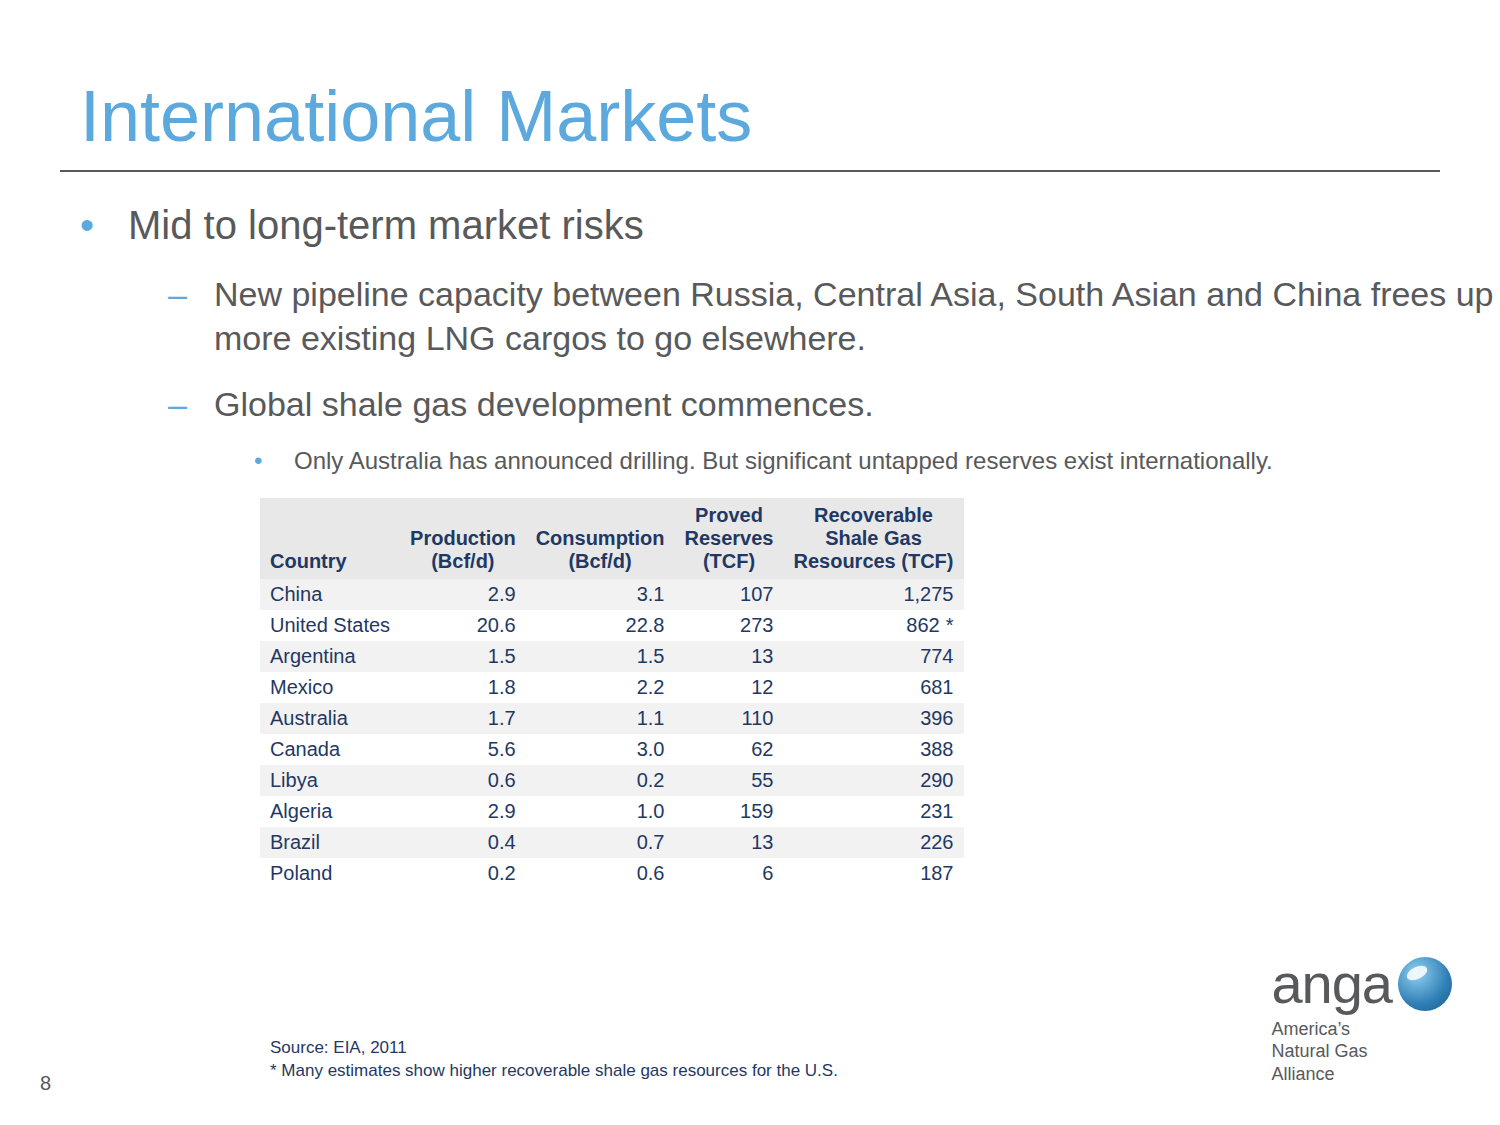International Markets
Mid to long-term market risks
New pipeline capacity between Russia, Central Asia, South Asian and China frees up more existing LNG cargos to go elsewhere.
Global shale gas development commences.
Only Australia has announced drilling. But significant untapped reserves exist internationally.
| Country | Production (Bcf/d) | Consumption (Bcf/d) | Proved Reserves (TCF) | Recoverable Shale Gas Resources (TCF) |
| --- | --- | --- | --- | --- |
| China | 2.9 | 3.1 | 107 | 1,275 |
| United States | 20.6 | 22.8 | 273 | 862 * |
| Argentina | 1.5 | 1.5 | 13 | 774 |
| Mexico | 1.8 | 2.2 | 12 | 681 |
| Australia | 1.7 | 1.1 | 110 | 396 |
| Canada | 5.6 | 3.0 | 62 | 388 |
| Libya | 0.6 | 0.2 | 55 | 290 |
| Algeria | 2.9 | 1.0 | 159 | 231 |
| Brazil | 0.4 | 0.7 | 13 | 226 |
| Poland | 0.2 | 0.6 | 6 | 187 |
Source: EIA, 2011
* Many estimates show higher recoverable shale gas resources for the U.S.
8
anga
America’s
Natural Gas
Alliance